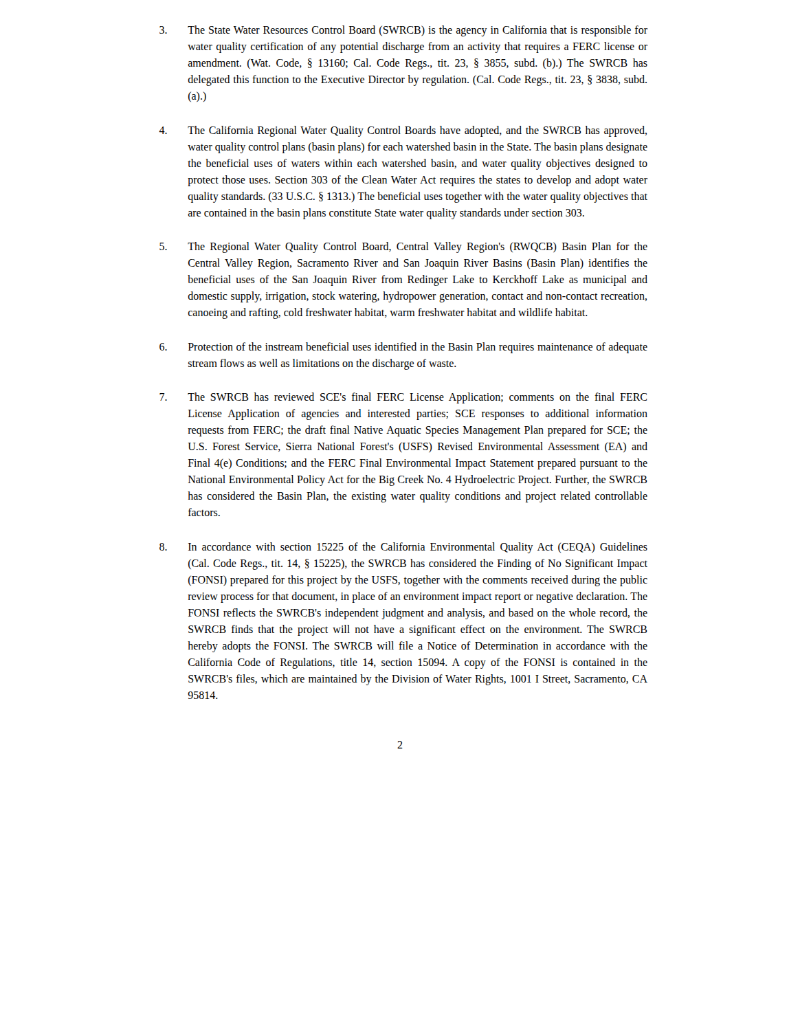The State Water Resources Control Board (SWRCB) is the agency in California that is responsible for water quality certification of any potential discharge from an activity that requires a FERC license or amendment. (Wat. Code, § 13160; Cal. Code Regs., tit. 23, § 3855, subd. (b).) The SWRCB has delegated this function to the Executive Director by regulation. (Cal. Code Regs., tit. 23, § 3838, subd. (a).)
The California Regional Water Quality Control Boards have adopted, and the SWRCB has approved, water quality control plans (basin plans) for each watershed basin in the State. The basin plans designate the beneficial uses of waters within each watershed basin, and water quality objectives designed to protect those uses. Section 303 of the Clean Water Act requires the states to develop and adopt water quality standards. (33 U.S.C. § 1313.) The beneficial uses together with the water quality objectives that are contained in the basin plans constitute State water quality standards under section 303.
The Regional Water Quality Control Board, Central Valley Region's (RWQCB) Basin Plan for the Central Valley Region, Sacramento River and San Joaquin River Basins (Basin Plan) identifies the beneficial uses of the San Joaquin River from Redinger Lake to Kerckhoff Lake as municipal and domestic supply, irrigation, stock watering, hydropower generation, contact and non-contact recreation, canoeing and rafting, cold freshwater habitat, warm freshwater habitat and wildlife habitat.
Protection of the instream beneficial uses identified in the Basin Plan requires maintenance of adequate stream flows as well as limitations on the discharge of waste.
The SWRCB has reviewed SCE's final FERC License Application; comments on the final FERC License Application of agencies and interested parties; SCE responses to additional information requests from FERC; the draft final Native Aquatic Species Management Plan prepared for SCE; the U.S. Forest Service, Sierra National Forest's (USFS) Revised Environmental Assessment (EA) and Final 4(e) Conditions; and the FERC Final Environmental Impact Statement prepared pursuant to the National Environmental Policy Act for the Big Creek No. 4 Hydroelectric Project. Further, the SWRCB has considered the Basin Plan, the existing water quality conditions and project related controllable factors.
In accordance with section 15225 of the California Environmental Quality Act (CEQA) Guidelines (Cal. Code Regs., tit. 14, § 15225), the SWRCB has considered the Finding of No Significant Impact (FONSI) prepared for this project by the USFS, together with the comments received during the public review process for that document, in place of an environment impact report or negative declaration. The FONSI reflects the SWRCB's independent judgment and analysis, and based on the whole record, the SWRCB finds that the project will not have a significant effect on the environment. The SWRCB hereby adopts the FONSI. The SWRCB will file a Notice of Determination in accordance with the California Code of Regulations, title 14, section 15094. A copy of the FONSI is contained in the SWRCB's files, which are maintained by the Division of Water Rights, 1001 I Street, Sacramento, CA 95814.
2